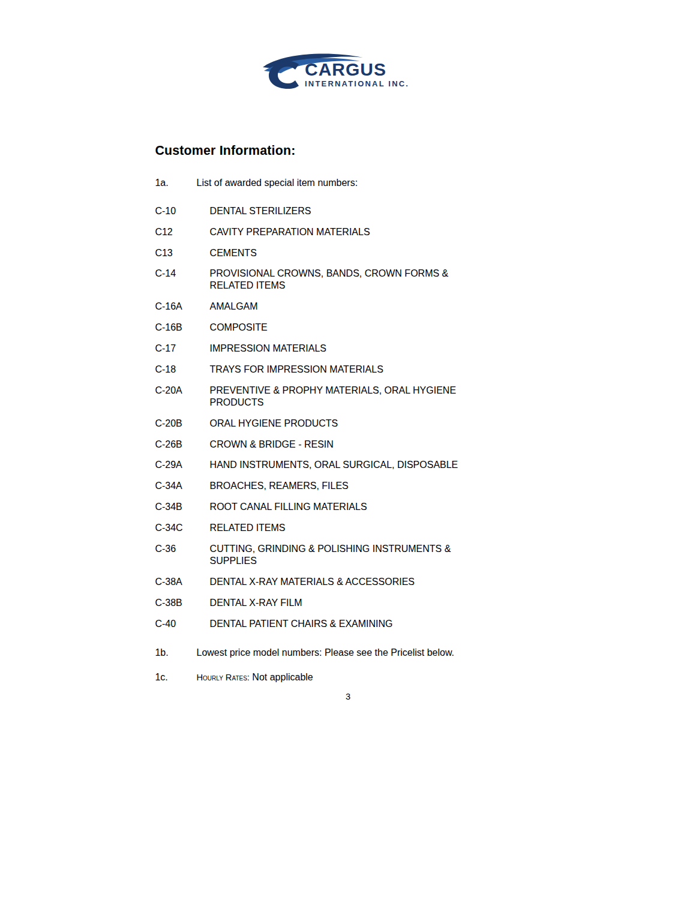CARGUS INTERNATIONAL INC.
Customer Information:
1a.
List of awarded special item numbers:
C-10
DENTAL STERILIZERS
C12
CAVITY PREPARATION MATERIALS
C13
CEMENTS
C-14
PROVISIONAL CROWNS, BANDS, CROWN FORMS & RELATED ITEMS
C-16A
AMALGAM
C-16B
COMPOSITE
C-17
IMPRESSION MATERIALS
C-18
TRAYS FOR IMPRESSION MATERIALS
C-20A
PREVENTIVE & PROPHY MATERIALS, ORAL HYGIENE PRODUCTS
C-20B
ORAL HYGIENE PRODUCTS
C-26B
CROWN & BRIDGE - RESIN
C-29A
HAND INSTRUMENTS, ORAL SURGICAL, DISPOSABLE
C-34A
BROACHES, REAMERS, FILES
C-34B
ROOT CANAL FILLING MATERIALS
C-34C
RELATED ITEMS
C-36
CUTTING, GRINDING & POLISHING INSTRUMENTS & SUPPLIES
C-38A
DENTAL X-RAY MATERIALS & ACCESSORIES
C-38B
DENTAL X-RAY FILM
C-40
DENTAL PATIENT CHAIRS & EXAMINING
1b.
Lowest price model numbers: Please see the Pricelist below.
1c.
Hourly Rates: Not applicable
3